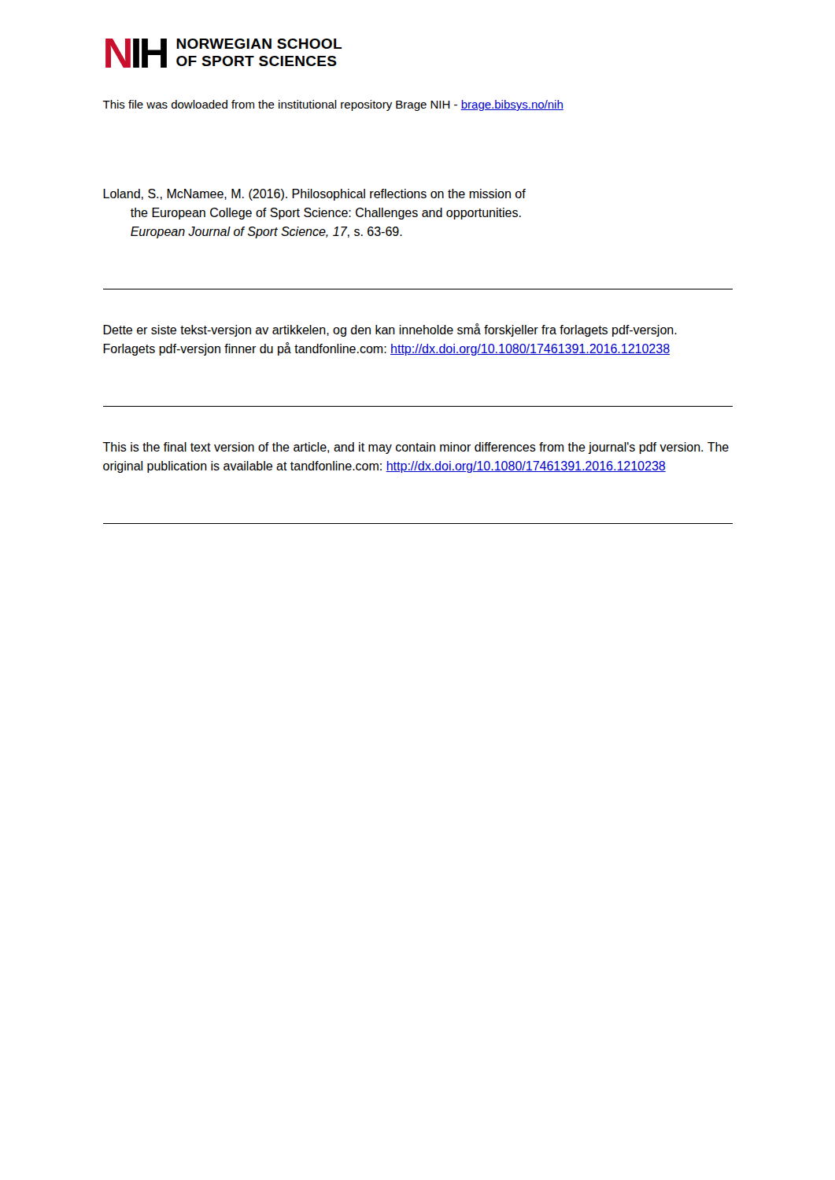NIH
NORWEGIAN SCHOOL
OF SPORT SCIENCES
This file was dowloaded from the institutional repository Brage NIH - brage.bibsys.no/nih
Loland, S., McNamee, M. (2016). Philosophical reflections on the mission of the European College of Sport Science: Challenges and opportunities. European Journal of Sport Science, 17, s. 63-69.
Dette er siste tekst-versjon av artikkelen, og den kan inneholde små forskjeller fra forlagets pdf-versjon. Forlagets pdf-versjon finner du på tandfonline.com: http://dx.doi.org/10.1080/17461391.2016.1210238
This is the final text version of the article, and it may contain minor differences from the journal's pdf version. The original publication is available at tandfonline.com: http://dx.doi.org/10.1080/17461391.2016.1210238